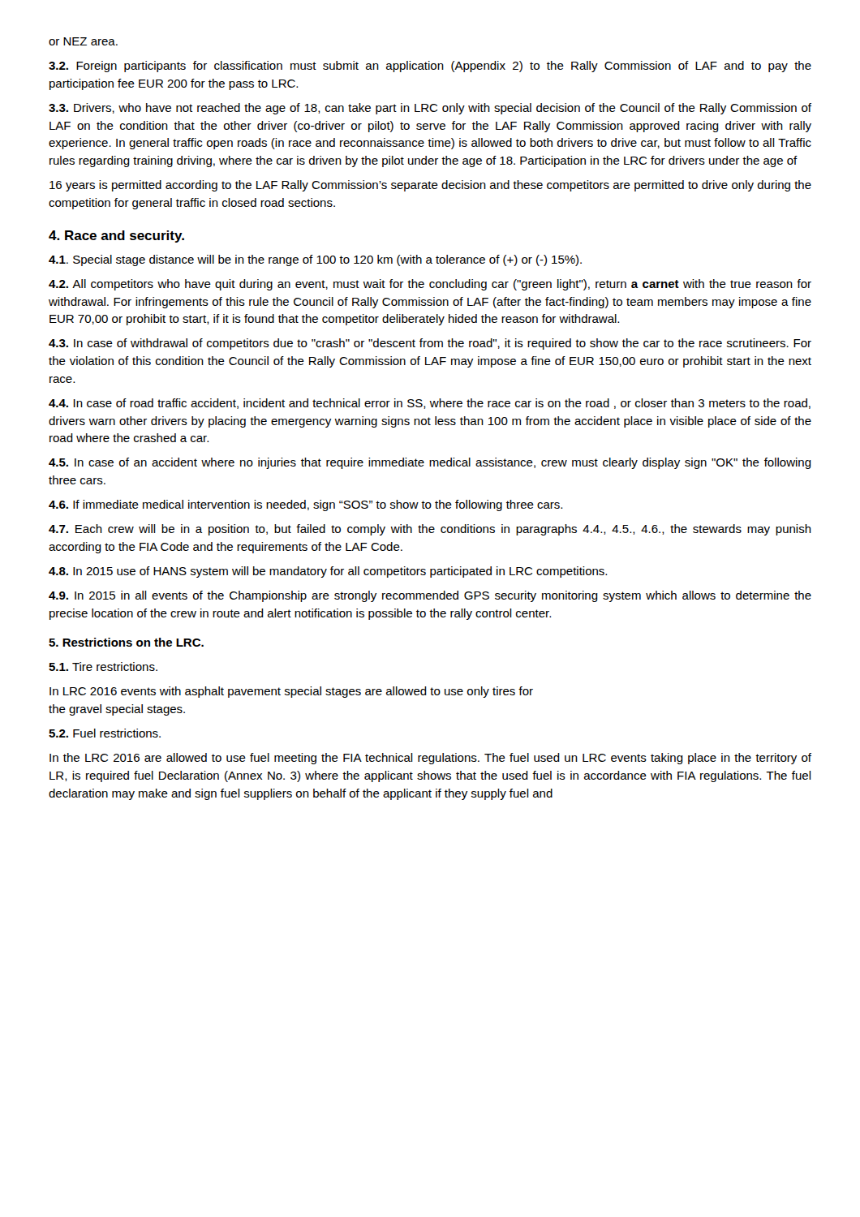or NEZ area.
3.2. Foreign participants for classification must submit an application (Appendix 2) to the Rally Commission of LAF and to pay the participation fee EUR 200 for the pass to LRC.
3.3. Drivers, who have not reached the age of 18, can take part in LRC only with special decision of the Council of the Rally Commission of LAF on the condition that the other driver (co-driver or pilot) to serve for the LAF Rally Commission approved racing driver with rally experience. In general traffic open roads (in race and reconnaissance time) is allowed to both drivers to drive car, but must follow to all Traffic rules regarding training driving, where the car is driven by the pilot under the age of 18. Participation in the LRC for drivers under the age of
16 years is permitted according to the LAF Rally Commission’s separate decision and these competitors are permitted to drive only during the competition for general traffic in closed road sections.
4. Race and security.
4.1. Special stage distance will be in the range of 100 to 120 km (with a tolerance of (+) or (-) 15%).
4.2. All competitors who have quit during an event, must wait for the concluding car ("green light"), return a carnet with the true reason for withdrawal. For infringements of this rule the Council of Rally Commission of LAF (after the fact-finding) to team members may impose a fine EUR 70,00 or prohibit to start, if it is found that the competitor deliberately hided the reason for withdrawal.
4.3. In case of withdrawal of competitors due to "crash" or "descent from the road", it is required to show the car to the race scrutineers. For the violation of this condition the Council of the Rally Commission of LAF may impose a fine of EUR 150,00 euro or prohibit start in the next race.
4.4. In case of road traffic accident, incident and technical error in SS, where the race car is on the road , or closer than 3 meters to the road, drivers warn other drivers by placing the emergency warning signs not less than 100 m from the accident place in visible place of side of the road where the crashed a car.
4.5. In case of an accident where no injuries that require immediate medical assistance, crew must clearly display sign "OK" the following three cars.
4.6. If immediate medical intervention is needed, sign “SOS” to show to the following three cars.
4.7. Each crew will be in a position to, but failed to comply with the conditions in paragraphs 4.4., 4.5., 4.6., the stewards may punish according to the FIA Code and the requirements of the LAF Code.
4.8. In 2015 use of HANS system will be mandatory for all competitors participated in LRC competitions.
4.9. In 2015 in all events of the Championship are strongly recommended GPS security monitoring system which allows to determine the precise location of the crew in route and alert notification is possible to the rally control center.
5. Restrictions on the LRC.
5.1. Tire restrictions.
In LRC 2016 events with asphalt pavement special stages are allowed to use only tires for
the gravel special stages.
5.2. Fuel restrictions.
In the LRC 2016 are allowed to use fuel meeting the FIA technical regulations. The fuel used un LRC events taking place in the territory of LR, is required fuel Declaration (Annex No. 3) where the applicant shows that the used fuel is in accordance with FIA regulations. The fuel declaration may make and sign fuel suppliers on behalf of the applicant if they supply fuel and